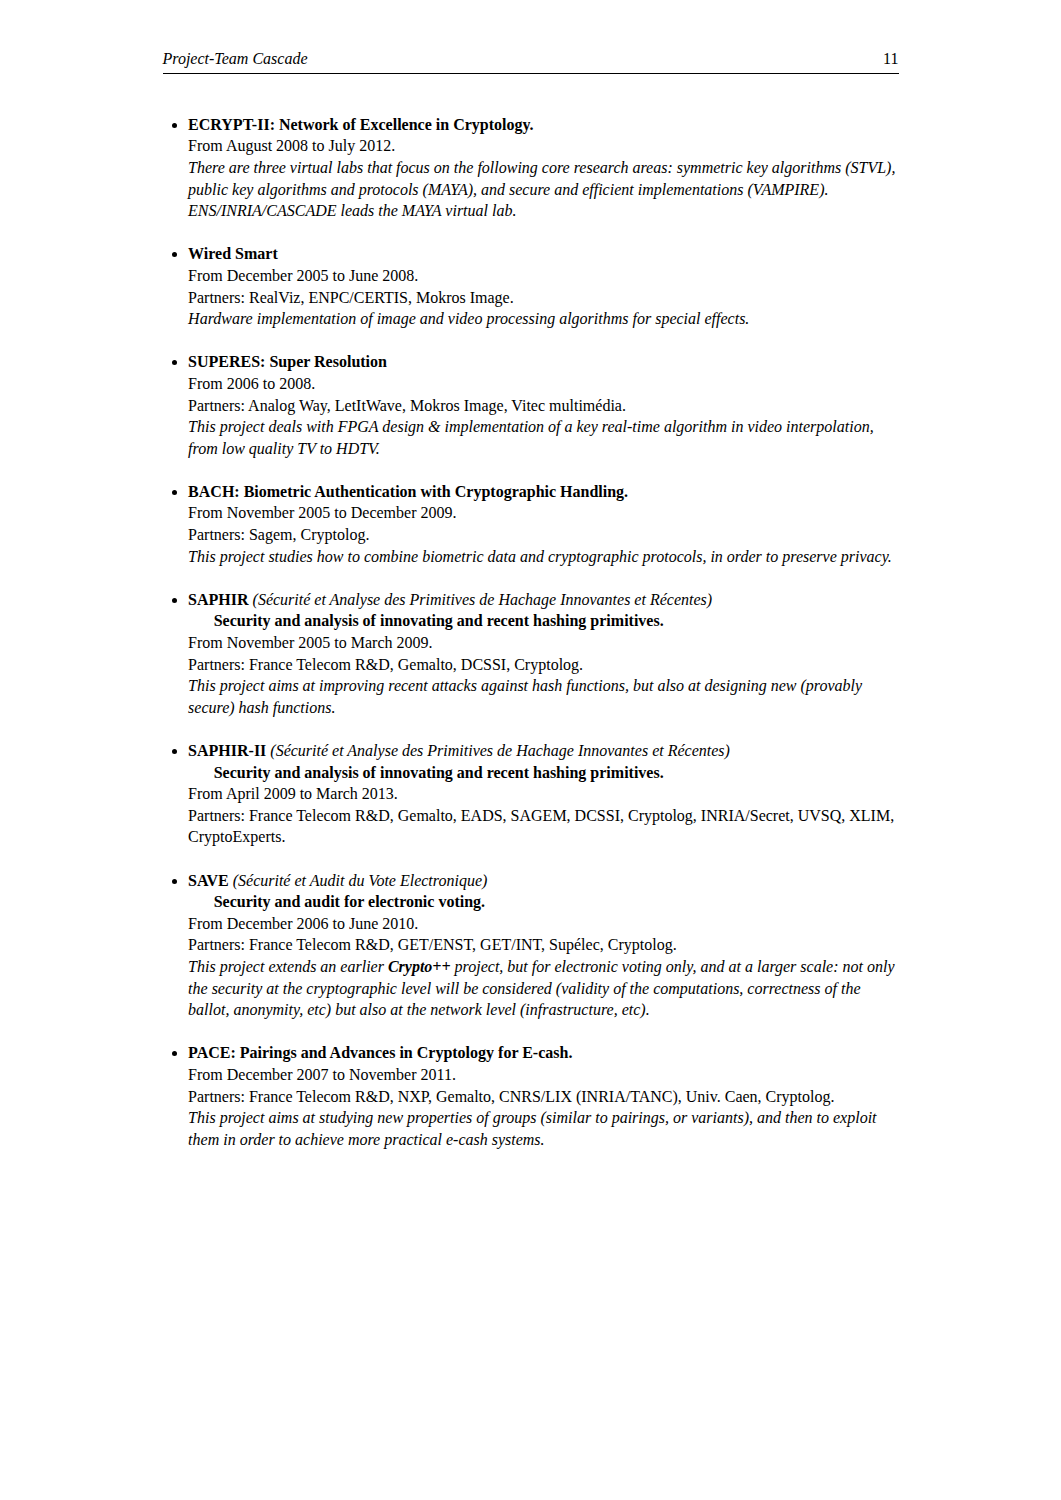Project-Team Cascade 11
ECRYPT-II: Network of Excellence in Cryptology. From August 2008 to July 2012. There are three virtual labs that focus on the following core research areas: symmetric key algorithms (STVL), public key algorithms and protocols (MAYA), and secure and efficient implementations (VAMPIRE). ENS/INRIA/CASCADE leads the MAYA virtual lab.
Wired Smart From December 2005 to June 2008. Partners: RealViz, ENPC/CERTIS, Mokros Image. Hardware implementation of image and video processing algorithms for special effects.
SUPERES: Super Resolution From 2006 to 2008. Partners: Analog Way, LetItWave, Mokros Image, Vitec multimédia. This project deals with FPGA design & implementation of a key real-time algorithm in video interpolation, from low quality TV to HDTV.
BACH: Biometric Authentication with Cryptographic Handling. From November 2005 to December 2009. Partners: Sagem, Cryptolog. This project studies how to combine biometric data and cryptographic protocols, in order to preserve privacy.
SAPHIR (Sécurité et Analyse des Primitives de Hachage Innovantes et Récentes) Security and analysis of innovating and recent hashing primitives. From November 2005 to March 2009. Partners: France Telecom R&D, Gemalto, DCSSI, Cryptolog. This project aims at improving recent attacks against hash functions, but also at designing new (provably secure) hash functions.
SAPHIR-II (Sécurité et Analyse des Primitives de Hachage Innovantes et Récentes) Security and analysis of innovating and recent hashing primitives. From April 2009 to March 2013. Partners: France Telecom R&D, Gemalto, EADS, SAGEM, DCSSI, Cryptolog, INRIA/Secret, UVSQ, XLIM, CryptoExperts.
SAVE (Sécurité et Audit du Vote Electronique) Security and audit for electronic voting. From December 2006 to June 2010. Partners: France Telecom R&D, GET/ENST, GET/INT, Supélec, Cryptolog. This project extends an earlier Crypto++ project, but for electronic voting only, and at a larger scale: not only the security at the cryptographic level will be considered (validity of the computations, correctness of the ballot, anonymity, etc) but also at the network level (infrastructure, etc).
PACE: Pairings and Advances in Cryptology for E-cash. From December 2007 to November 2011. Partners: France Telecom R&D, NXP, Gemalto, CNRS/LIX (INRIA/TANC), Univ. Caen, Cryptolog. This project aims at studying new properties of groups (similar to pairings, or variants), and then to exploit them in order to achieve more practical e-cash systems.